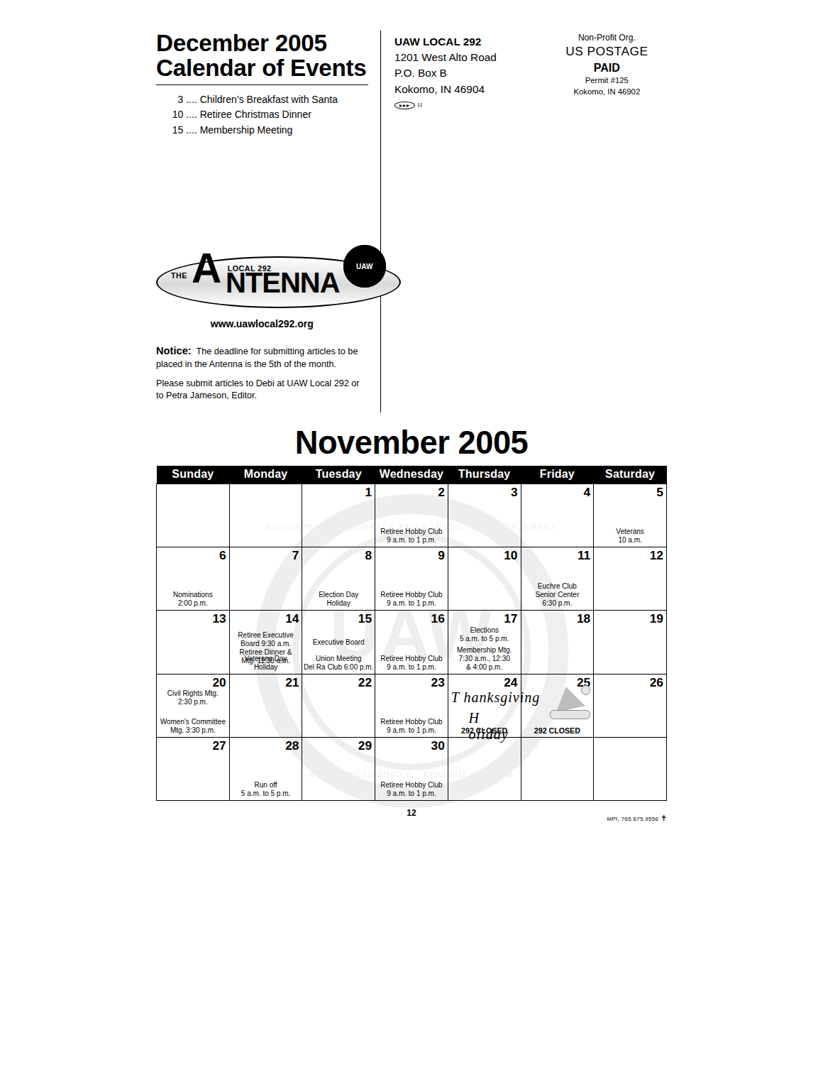December 2005
Calendar of Events
3.... Children’s Breakfast with Santa
10.... Retiree Christmas Dinner
15.... Membership Meeting
THE
LOCAL 292
A
NTENNA
UAW
www.uawlocal292.org
Notice: The deadline for submitting articles to be placed in the Antenna is the 5th of the month.
Please submit articles to Debi at UAW Local 292 or to Petra Jameson, Editor.
UAW LOCAL 292
1201 West Alto Road
P.O. Box B
Kokomo, IN 46904
▸▸▸ II
Non-Profit Org.
US POSTAGE
PAID
Permit #125
Kokomo, IN 46902
November 2005
AUTOMOBILE, AEROSPACE AND AGRICULTURAL IMPLEMENT WORKERS
UAW
UNITED AUTOMOBILE · KOKOMO, INDIANA
| Sunday | Monday | Tuesday | Wednesday | Thursday | Friday | Saturday |
| --- | --- | --- | --- | --- | --- | --- |
| | | 1 | 2 Retiree Hobby Club 9 a.m. to 1 p.m. | 3 | 4 | 5 Veterans 10 a.m. |
| 6 Nominations 2:00 p.m. | 7 | 8 Election Day Holiday | 9 Retiree Hobby Club 9 a.m. to 1 p.m. | 10 | 11 Euchre Club Senior Center 6:30 p.m. | 12 |
| 13 | 14 Retiree Executive Board 9:30 a.m. Retiree Dinner & Mtg. 11:30 a.m. Veterans Day Holiday | 15 Executive Board Union Meeting Del Ra Club 6:00 p.m. | 16 Retiree Hobby Club 9 a.m. to 1 p.m. | 17 Elections 5 a.m. to 5 p.m. Membership Mtg. 7:30 a.m., 12:30 & 4:00 p.m. | 18 | 19 |
| 20 Civil Rights Mtg. 2:30 p.m. Women's Committee Mtg. 3:30 p.m. | 21 | 22 | 23 Retiree Hobby Club 9 a.m. to 1 p.m. | 24 T hanksgiving H oliday 292 CLOSED | 25 292 CLOSED | 26 |
| 27 | 28 Run off 5 a.m. to 5 p.m. | 29 | 30 Retiree Hobby Club 9 a.m. to 1 p.m. | | | |
12
MPI, 765.675.9556 ✝